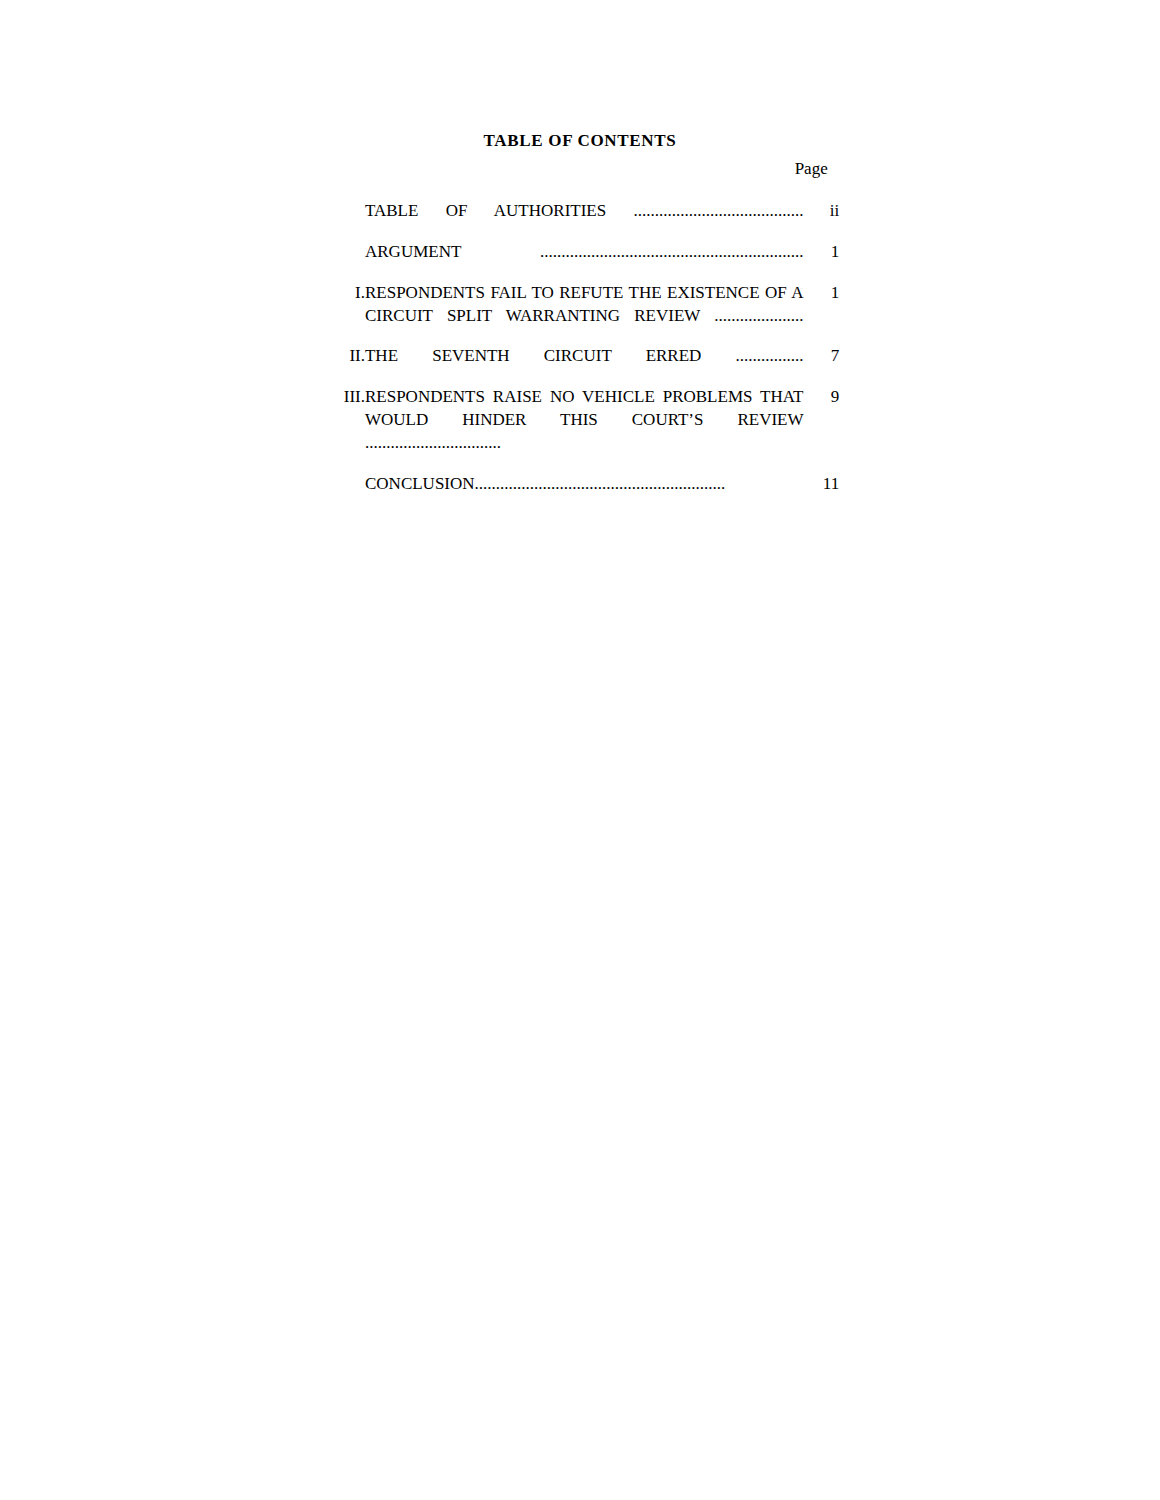Table of Contents
Page
| | TABLE OF AUTHORITIES ........................................ | ii |
| | ARGUMENT .............................................................. | 1 |
| I. | RESPONDENTS FAIL TO REFUTE THE EXISTENCE OF A CIRCUIT SPLIT WARRANTING REVIEW ..................... | 1 |
| II. | THE SEVENTH CIRCUIT ERRED ................ | 7 |
| III. | RESPONDENTS RAISE NO VEHICLE PROBLEMS THAT WOULD HINDER THIS COURT’S REVIEW ................................ | 9 |
| | CONCLUSION........................................................... | 11 |